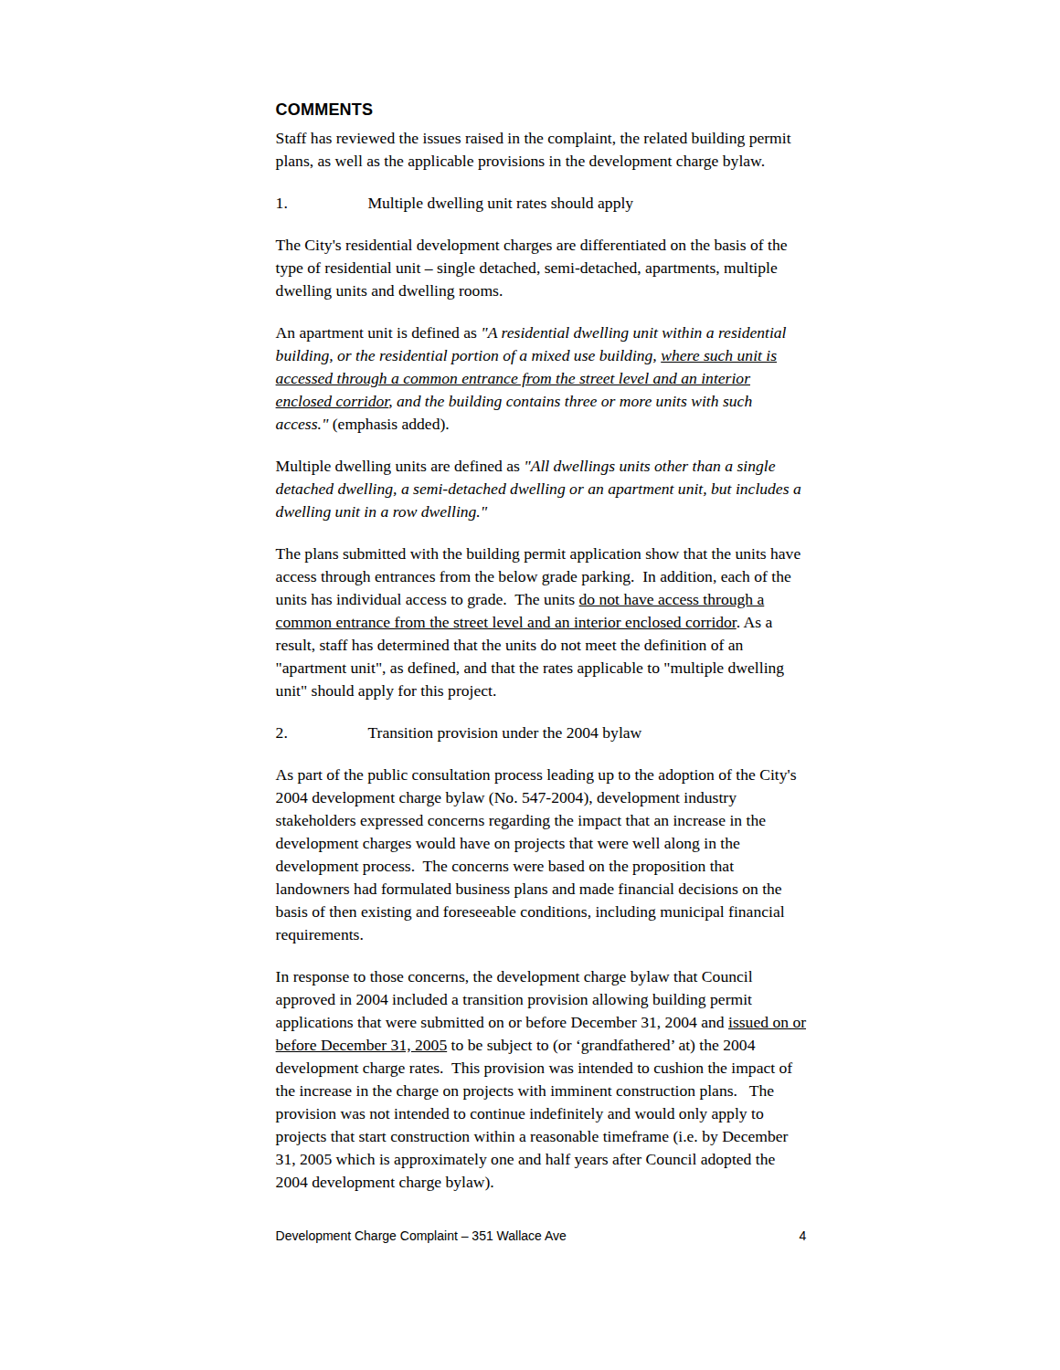COMMENTS
Staff has reviewed the issues raised in the complaint, the related building permit plans, as well as the applicable provisions in the development charge bylaw.
1. Multiple dwelling unit rates should apply
The City's residential development charges are differentiated on the basis of the type of residential unit – single detached, semi-detached, apartments, multiple dwelling units and dwelling rooms.
An apartment unit is defined as "A residential dwelling unit within a residential building, or the residential portion of a mixed use building, where such unit is accessed through a common entrance from the street level and an interior enclosed corridor, and the building contains three or more units with such access." (emphasis added).
Multiple dwelling units are defined as "All dwellings units other than a single detached dwelling, a semi-detached dwelling or an apartment unit, but includes a dwelling unit in a row dwelling."
The plans submitted with the building permit application show that the units have access through entrances from the below grade parking. In addition, each of the units has individual access to grade. The units do not have access through a common entrance from the street level and an interior enclosed corridor. As a result, staff has determined that the units do not meet the definition of an "apartment unit", as defined, and that the rates applicable to "multiple dwelling unit" should apply for this project.
2. Transition provision under the 2004 bylaw
As part of the public consultation process leading up to the adoption of the City's 2004 development charge bylaw (No. 547-2004), development industry stakeholders expressed concerns regarding the impact that an increase in the development charges would have on projects that were well along in the development process. The concerns were based on the proposition that landowners had formulated business plans and made financial decisions on the basis of then existing and foreseeable conditions, including municipal financial requirements.
In response to those concerns, the development charge bylaw that Council approved in 2004 included a transition provision allowing building permit applications that were submitted on or before December 31, 2004 and issued on or before December 31, 2005 to be subject to (or ‘grandfathered’ at) the 2004 development charge rates. This provision was intended to cushion the impact of the increase in the charge on projects with imminent construction plans. The provision was not intended to continue indefinitely and would only apply to projects that start construction within a reasonable timeframe (i.e. by December 31, 2005 which is approximately one and half years after Council adopted the 2004 development charge bylaw).
Development Charge Complaint – 351 Wallace Ave 4